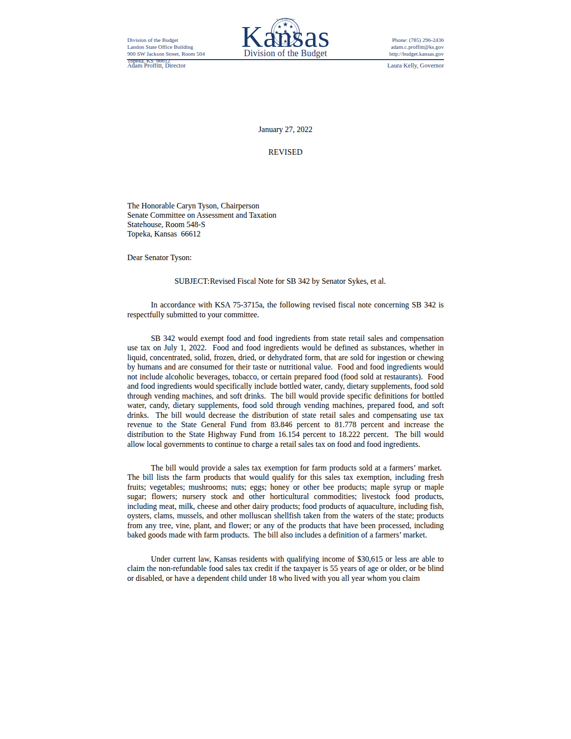Division of the Budget
Landon State Office Building
900 SW Jackson Street, Room 504
Topeka, KS 66612
Phone: (785) 296-2436
adam.c.proffitt@ks.gov
http://budget.kansas.gov
AD ASTRA PER ASPERA
Kansas
Division of the Budget
Adam Proffitt, Director Laura Kelly, Governor
January 27, 2022
REVISED
The Honorable Caryn Tyson, Chairperson
Senate Committee on Assessment and Taxation
Statehouse, Room 548-S
Topeka, Kansas 66612
Dear Senator Tyson:
SUBJECT: Revised Fiscal Note for SB 342 by Senator Sykes, et al.
In accordance with KSA 75-3715a, the following revised fiscal note concerning SB 342 is respectfully submitted to your committee.
SB 342 would exempt food and food ingredients from state retail sales and compensation use tax on July 1, 2022. Food and food ingredients would be defined as substances, whether in liquid, concentrated, solid, frozen, dried, or dehydrated form, that are sold for ingestion or chewing by humans and are consumed for their taste or nutritional value. Food and food ingredients would not include alcoholic beverages, tobacco, or certain prepared food (food sold at restaurants). Food and food ingredients would specifically include bottled water, candy, dietary supplements, food sold through vending machines, and soft drinks. The bill would provide specific definitions for bottled water, candy, dietary supplements, food sold through vending machines, prepared food, and soft drinks. The bill would decrease the distribution of state retail sales and compensating use tax revenue to the State General Fund from 83.846 percent to 81.778 percent and increase the distribution to the State Highway Fund from 16.154 percent to 18.222 percent. The bill would allow local governments to continue to charge a retail sales tax on food and food ingredients.
The bill would provide a sales tax exemption for farm products sold at a farmers’ market. The bill lists the farm products that would qualify for this sales tax exemption, including fresh fruits; vegetables; mushrooms; nuts; eggs; honey or other bee products; maple syrup or maple sugar; flowers; nursery stock and other horticultural commodities; livestock food products, including meat, milk, cheese and other dairy products; food products of aquaculture, including fish, oysters, clams, mussels, and other molluscan shellfish taken from the waters of the state; products from any tree, vine, plant, and flower; or any of the products that have been processed, including baked goods made with farm products. The bill also includes a definition of a farmers’ market.
Under current law, Kansas residents with qualifying income of $30,615 or less are able to claim the non-refundable food sales tax credit if the taxpayer is 55 years of age or older, or be blind or disabled, or have a dependent child under 18 who lived with you all year whom you claim